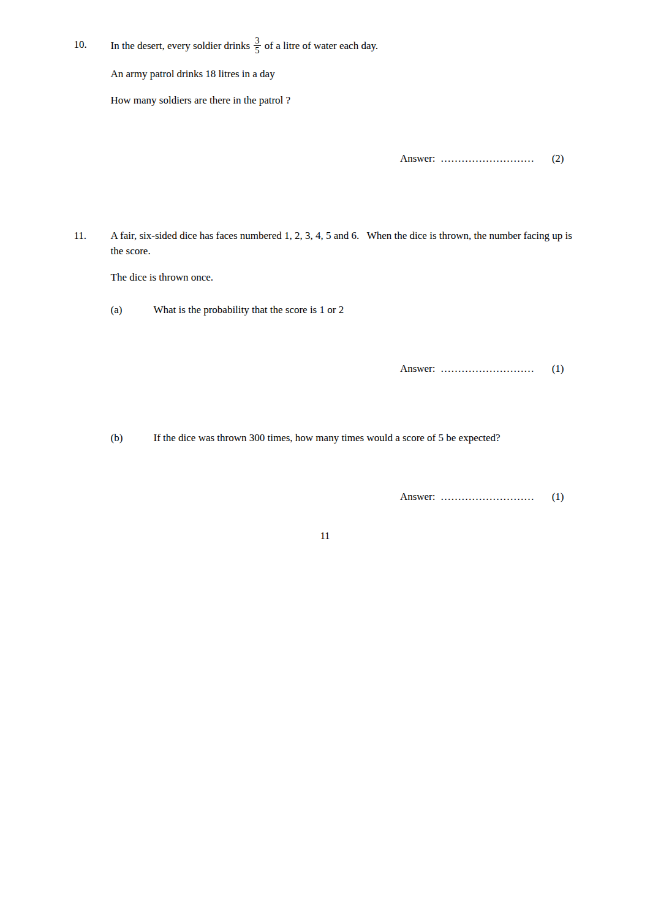10.
In the desert, every soldier drinks 35 of a litre of water each day.
An army patrol drinks 18 litres in a day
How many soldiers are there in the patrol ?
Answer: ……………………… (2)
11.
A fair, six-sided dice has faces numbered 1, 2, 3, 4, 5 and 6. When the dice is thrown, the number facing up is the score.
The dice is thrown once.
(a)
What is the probability that the score is 1 or 2
Answer: ……………………… (1)
(b)
If the dice was thrown 300 times, how many times would a score of 5 be expected?
Answer: ……………………… (1)
11